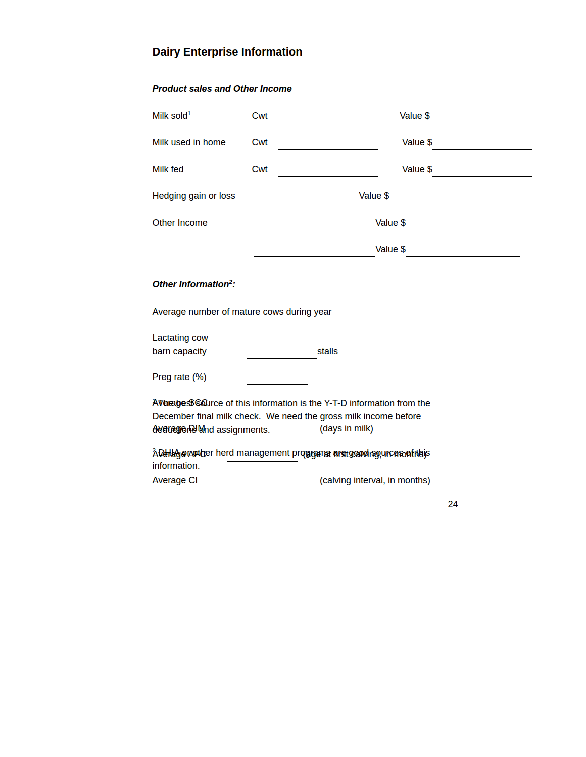Dairy Enterprise Information
Product sales and Other Income
Milk sold1 Cwt Value $
Milk used in home Cwt Value $
Milk fed Cwt Value $
Hedging gain or loss Value $
Other Income Value $
Value $
Other Information2:
Average number of mature cows during year
Lactating cow
barn capacity stalls
Preg rate (%)
Average SCC
Average DIM (days in milk)
Average AFC (age at first calving, in months)
Average CI (calving interval, in months)
1 The best source of this information is the Y-T-D information from the December final milk check. We need the gross milk income before deductions and assignments.
2 DHIA or other herd management programs are good sources of this information.
24